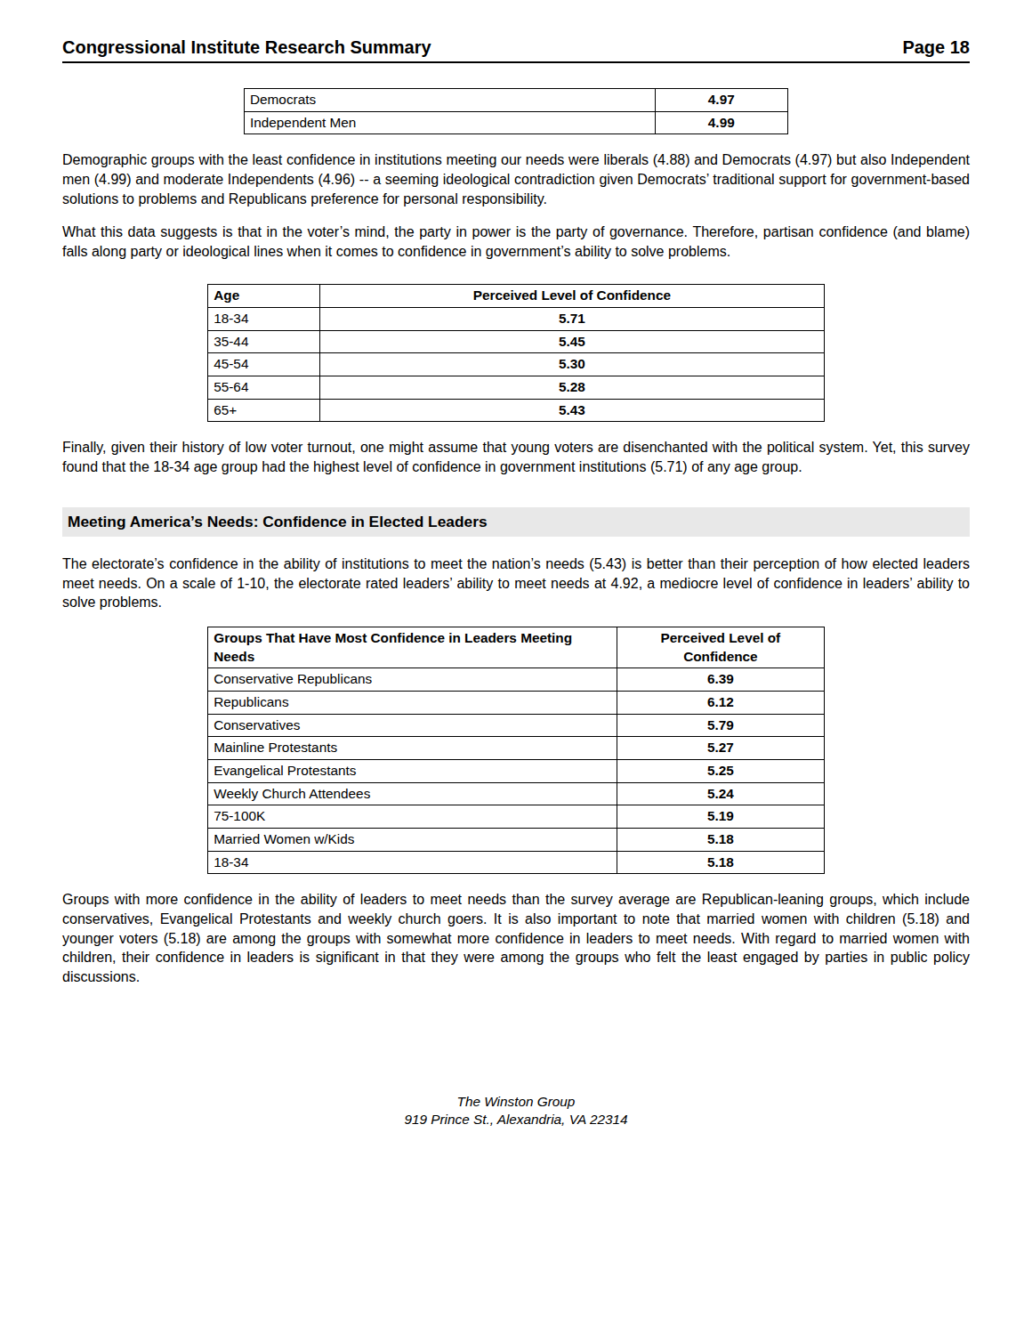Congressional Institute Research Summary Page 18
| Democrats | 4.97 |
| Independent Men | 4.99 |
Demographic groups with the least confidence in institutions meeting our needs were liberals (4.88) and Democrats (4.97) but also Independent men (4.99) and moderate Independents (4.96) -- a seeming ideological contradiction given Democrats’ traditional support for government-based solutions to problems and Republicans preference for personal responsibility.
What this data suggests is that in the voter’s mind, the party in power is the party of governance. Therefore, partisan confidence (and blame) falls along party or ideological lines when it comes to confidence in government’s ability to solve problems.
| Age | Perceived Level of Confidence |
| --- | --- |
| 18-34 | 5.71 |
| 35-44 | 5.45 |
| 45-54 | 5.30 |
| 55-64 | 5.28 |
| 65+ | 5.43 |
Finally, given their history of low voter turnout, one might assume that young voters are disenchanted with the political system. Yet, this survey found that the 18-34 age group had the highest level of confidence in government institutions (5.71) of any age group.
Meeting America’s Needs: Confidence in Elected Leaders
The electorate’s confidence in the ability of institutions to meet the nation’s needs (5.43) is better than their perception of how elected leaders meet needs. On a scale of 1-10, the electorate rated leaders’ ability to meet needs at 4.92, a mediocre level of confidence in leaders’ ability to solve problems.
| Groups That Have Most Confidence in Leaders Meeting Needs | Perceived Level of Confidence |
| --- | --- |
| Conservative Republicans | 6.39 |
| Republicans | 6.12 |
| Conservatives | 5.79 |
| Mainline Protestants | 5.27 |
| Evangelical Protestants | 5.25 |
| Weekly Church Attendees | 5.24 |
| 75-100K | 5.19 |
| Married Women w/Kids | 5.18 |
| 18-34 | 5.18 |
Groups with more confidence in the ability of leaders to meet needs than the survey average are Republican-leaning groups, which include conservatives, Evangelical Protestants and weekly church goers. It is also important to note that married women with children (5.18) and younger voters (5.18) are among the groups with somewhat more confidence in leaders to meet needs. With regard to married women with children, their confidence in leaders is significant in that they were among the groups who felt the least engaged by parties in public policy discussions.
The Winston Group
919 Prince St., Alexandria, VA 22314